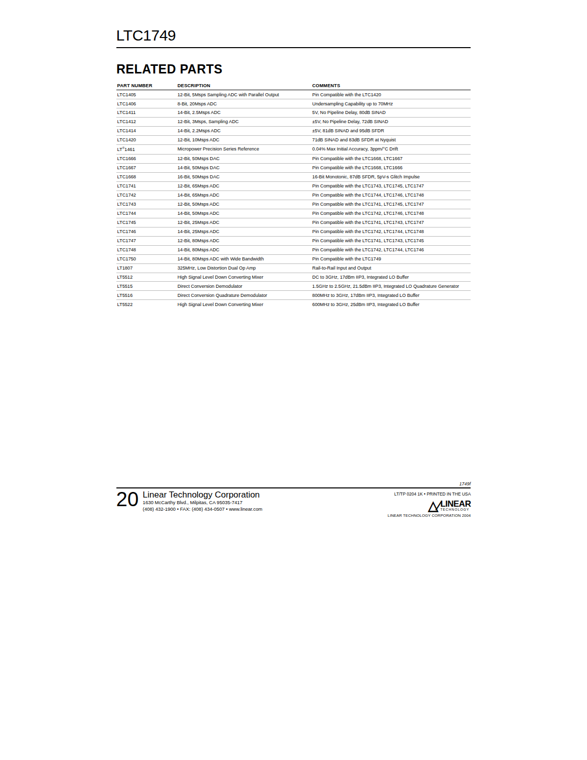LTC1749
RELATED PARTS
| PART NUMBER | DESCRIPTION | COMMENTS |
| --- | --- | --- |
| LTC1405 | 12-Bit, 5Msps Sampling ADC with Parallel Output | Pin Compatible with the LTC1420 |
| LTC1406 | 8-Bit, 20Msps ADC | Undersampling Capability up to 70MHz |
| LTC1411 | 14-Bit, 2.5Msps ADC | 5V, No Pipeline Delay, 80dB SINAD |
| LTC1412 | 12-Bit, 3Msps, Sampling ADC | ±5V, No Pipeline Delay, 72dB SINAD |
| LTC1414 | 14-Bit, 2.2Msps ADC | ±5V, 81dB SINAD and 95dB SFDR |
| LTC1420 | 12-Bit, 10Msps ADC | 71dB SINAD and 83dB SFDR at Nyquist |
| LT ® 1461 | Micropower Precision Series Reference | 0.04% Max Initial Accuracy, 3ppm/°C Drift |
| LTC1666 | 12-Bit, 50Msps DAC | Pin Compatible with the LTC1668, LTC1667 |
| LTC1667 | 14-Bit, 50Msps DAC | Pin Compatible with the LTC1668, LTC1666 |
| LTC1668 | 16-Bit, 50Msps DAC | 16-Bit Monotonic, 87dB SFDR, 5pV-s Glitch Impulse |
| LTC1741 | 12-Bit, 65Msps ADC | Pin Compatible with the LTC1743, LTC1745, LTC1747 |
| LTC1742 | 14-Bit, 65Msps ADC | Pin Compatible with the LTC1744, LTC1746, LTC1748 |
| LTC1743 | 12-Bit, 50Msps ADC | Pin Compatible with the LTC1741, LTC1745, LTC1747 |
| LTC1744 | 14-Bit, 50Msps ADC | Pin Compatible with the LTC1742, LTC1746, LTC1748 |
| LTC1745 | 12-Bit, 25Msps ADC | Pin Compatible with the LTC1741, LTC1743, LTC1747 |
| LTC1746 | 14-Bit, 25Msps ADC | Pin Compatible with the LTC1742, LTC1744, LTC1748 |
| LTC1747 | 12-Bit, 80Msps ADC | Pin Compatible with the LTC1741, LTC1743, LTC1745 |
| LTC1748 | 14-Bit, 80Msps ADC | Pin Compatible with the LTC1742, LTC1744, LTC1746 |
| LTC1750 | 14-Bit, 80Msps ADC with Wide Bandwidth | Pin Compatible with the LTC1749 |
| LT1807 | 325MHz, Low Distortion Dual Op Amp | Rail-to-Rail Input and Output |
| LT5512 | High Signal Level Down Converting Mixer | DC to 3GHz, 17dBm IIP3, Integrated LO Buffer |
| LT5515 | Direct Conversion Demodulator | 1.5GHz to 2.5GHz, 21.5dBm IIP3, Integrated LO Quadrature Generator |
| LT5516 | Direct Conversion Quadrature Demodulator | 800MHz to 3GHz, 17dBm IIP3, Integrated LO Buffer |
| LT5522 | High Signal Level Down Converting Mixer | 600MHz to 3GHz, 25dBm IIP3, Integrated LO Buffer |
1749f
20
Linear Technology Corporation
1630 McCarthy Blvd., Milpitas, CA 95035-7417
(408) 432-1900 • FAX: (408) 434-0507 • www.linear.com
LT/TP 0204 1K • PRINTED IN THE USA
△⁄LINEAR TECHNOLOGY
LINEAR TECHNOLOGY CORPORATION 2004